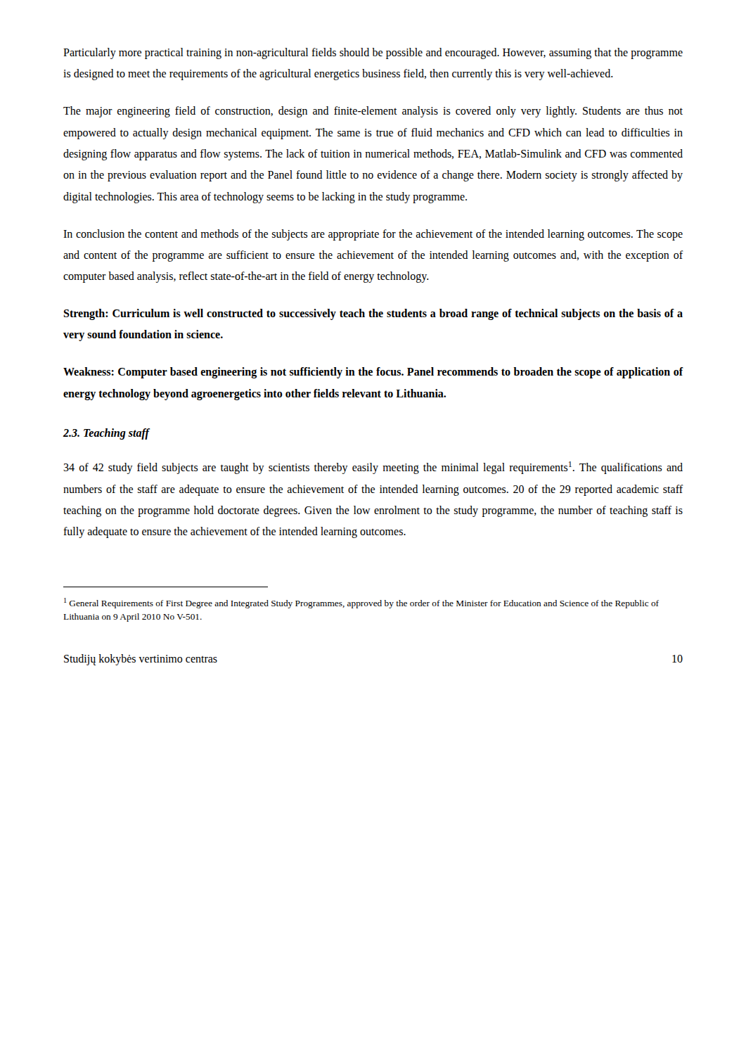Particularly more practical training in non-agricultural fields should be possible and encouraged. However, assuming that the programme is designed to meet the requirements of the agricultural energetics business field, then currently this is very well-achieved.
The major engineering field of construction, design and finite-element analysis is covered only very lightly. Students are thus not empowered to actually design mechanical equipment. The same is true of fluid mechanics and CFD which can lead to difficulties in designing flow apparatus and flow systems. The lack of tuition in numerical methods, FEA, Matlab-Simulink and CFD was commented on in the previous evaluation report and the Panel found little to no evidence of a change there. Modern society is strongly affected by digital technologies. This area of technology seems to be lacking in the study programme.
In conclusion the content and methods of the subjects are appropriate for the achievement of the intended learning outcomes. The scope and content of the programme are sufficient to ensure the achievement of the intended learning outcomes and, with the exception of computer based analysis, reflect state-of-the-art in the field of energy technology.
Strength: Curriculum is well constructed to successively teach the students a broad range of technical subjects on the basis of a very sound foundation in science.
Weakness: Computer based engineering is not sufficiently in the focus. Panel recommends to broaden the scope of application of energy technology beyond agroenergetics into other fields relevant to Lithuania.
2.3. Teaching staff
34 of 42 study field subjects are taught by scientists thereby easily meeting the minimal legal requirements1. The qualifications and numbers of the staff are adequate to ensure the achievement of the intended learning outcomes. 20 of the 29 reported academic staff teaching on the programme hold doctorate degrees. Given the low enrolment to the study programme, the number of teaching staff is fully adequate to ensure the achievement of the intended learning outcomes.
1 General Requirements of First Degree and Integrated Study Programmes, approved by the order of the Minister for Education and Science of the Republic of Lithuania on 9 April 2010 No V-501.
Studijų kokybės vertinimo centras 10